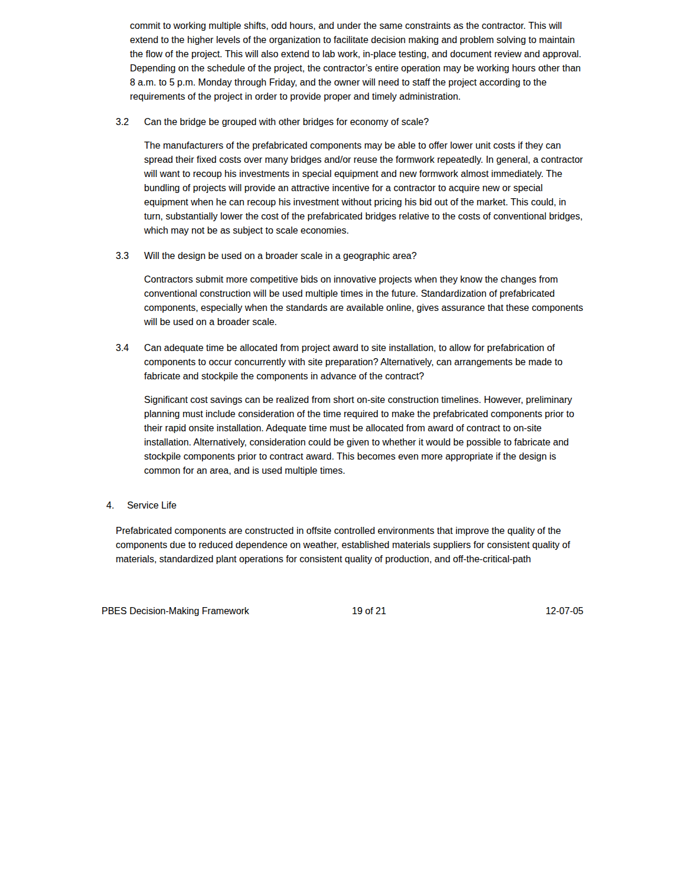commit to working multiple shifts, odd hours, and under the same constraints as the contractor. This will extend to the higher levels of the organization to facilitate decision making and problem solving to maintain the flow of the project. This will also extend to lab work, in-place testing, and document review and approval. Depending on the schedule of the project, the contractor’s entire operation may be working hours other than 8 a.m. to 5 p.m. Monday through Friday, and the owner will need to staff the project according to the requirements of the project in order to provide proper and timely administration.
3.2
Can the bridge be grouped with other bridges for economy of scale?
The manufacturers of the prefabricated components may be able to offer lower unit costs if they can spread their fixed costs over many bridges and/or reuse the formwork repeatedly. In general, a contractor will want to recoup his investments in special equipment and new formwork almost immediately. The bundling of projects will provide an attractive incentive for a contractor to acquire new or special equipment when he can recoup his investment without pricing his bid out of the market. This could, in turn, substantially lower the cost of the prefabricated bridges relative to the costs of conventional bridges, which may not be as subject to scale economies.
3.3
Will the design be used on a broader scale in a geographic area?
Contractors submit more competitive bids on innovative projects when they know the changes from conventional construction will be used multiple times in the future. Standardization of prefabricated components, especially when the standards are available online, gives assurance that these components will be used on a broader scale.
3.4
Can adequate time be allocated from project award to site installation, to allow for prefabrication of components to occur concurrently with site preparation? Alternatively, can arrangements be made to fabricate and stockpile the components in advance of the contract?
Significant cost savings can be realized from short on-site construction timelines. However, preliminary planning must include consideration of the time required to make the prefabricated components prior to their rapid onsite installation. Adequate time must be allocated from award of contract to on-site installation. Alternatively, consideration could be given to whether it would be possible to fabricate and stockpile components prior to contract award. This becomes even more appropriate if the design is common for an area, and is used multiple times.
4.
Service Life
Prefabricated components are constructed in offsite controlled environments that improve the quality of the components due to reduced dependence on weather, established materials suppliers for consistent quality of materials, standardized plant operations for consistent quality of production, and off-the-critical-path
PBES Decision-Making Framework
19 of 21
12-07-05